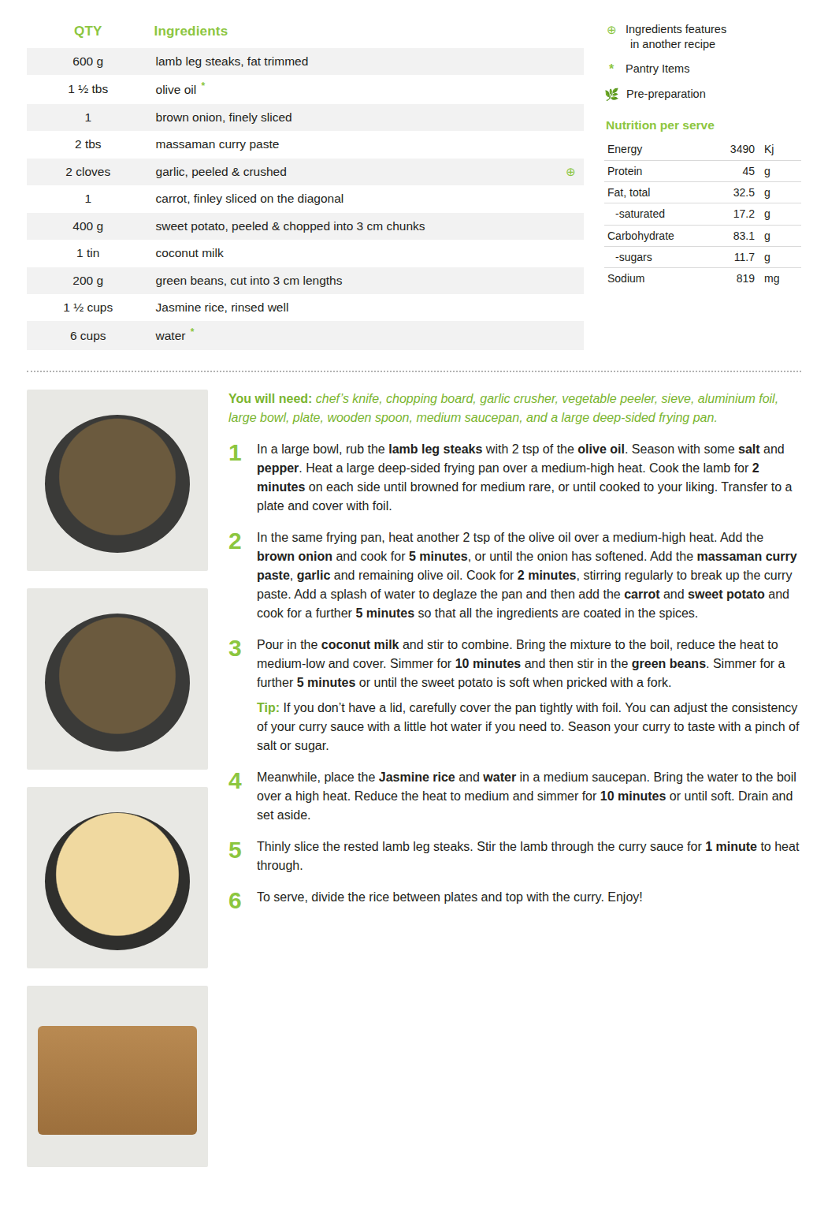| QTY | Ingredients | |
| --- | --- | --- |
| 600 g | lamb leg steaks, fat trimmed | |
| 1 ½ tbs | olive oil * | |
| 1 | brown onion, finely sliced | |
| 2 tbs | massaman curry paste | |
| 2 cloves | garlic, peeled & crushed | ⊕ |
| 1 | carrot, finley sliced on the diagonal | |
| 400 g | sweet potato, peeled & chopped into 3 cm chunks | |
| 1 tin | coconut milk | |
| 200 g | green beans, cut into 3 cm lengths | |
| 1 ½ cups | Jasmine rice, rinsed well | |
| 6 cups | water * | |
⊕ Ingredients featuresin another recipe
* Pantry Items
🌿 Pre-preparation
Nutrition per serve
| Energy | 3490 | Kj |
| Protein | 45 | g |
| Fat, total | 32.5 | g |
| -saturated | 17.2 | g |
| Carbohydrate | 83.1 | g |
| -sugars | 11.7 | g |
| Sodium | 819 | mg |
2a
2b
3
5
You will need: chef’s knife, chopping board, garlic crusher, vegetable peeler, sieve, aluminium foil, large bowl, plate, wooden spoon, medium saucepan, and a large deep-sided frying pan.
1
In a large bowl, rub the lamb leg steaks with 2 tsp of the olive oil. Season with some salt and pepper. Heat a large deep-sided frying pan over a medium-high heat. Cook the lamb for 2 minutes on each side until browned for medium rare, or until cooked to your liking. Transfer to a plate and cover with foil.
2
In the same frying pan, heat another 2 tsp of the olive oil over a medium-high heat. Add the brown onion and cook for 5 minutes, or until the onion has softened. Add the massaman curry paste, garlic and remaining olive oil. Cook for 2 minutes, stirring regularly to break up the curry paste. Add a splash of water to deglaze the pan and then add the carrot and sweet potato and cook for a further 5 minutes so that all the ingredients are coated in the spices.
3
Pour in the coconut milk and stir to combine. Bring the mixture to the boil, reduce the heat to medium-low and cover. Simmer for 10 minutes and then stir in the green beans. Simmer for a further 5 minutes or until the sweet potato is soft when pricked with a fork.
Tip: If you don’t have a lid, carefully cover the pan tightly with foil. You can adjust the consistency of your curry sauce with a little hot water if you need to. Season your curry to taste with a pinch of salt or sugar.
4
Meanwhile, place the Jasmine rice and water in a medium saucepan. Bring the water to the boil over a high heat. Reduce the heat to medium and simmer for 10 minutes or until soft. Drain and set aside.
5
Thinly slice the rested lamb leg steaks. Stir the lamb through the curry sauce for 1 minute to heat through.
6
To serve, divide the rice between plates and top with the curry. Enjoy!